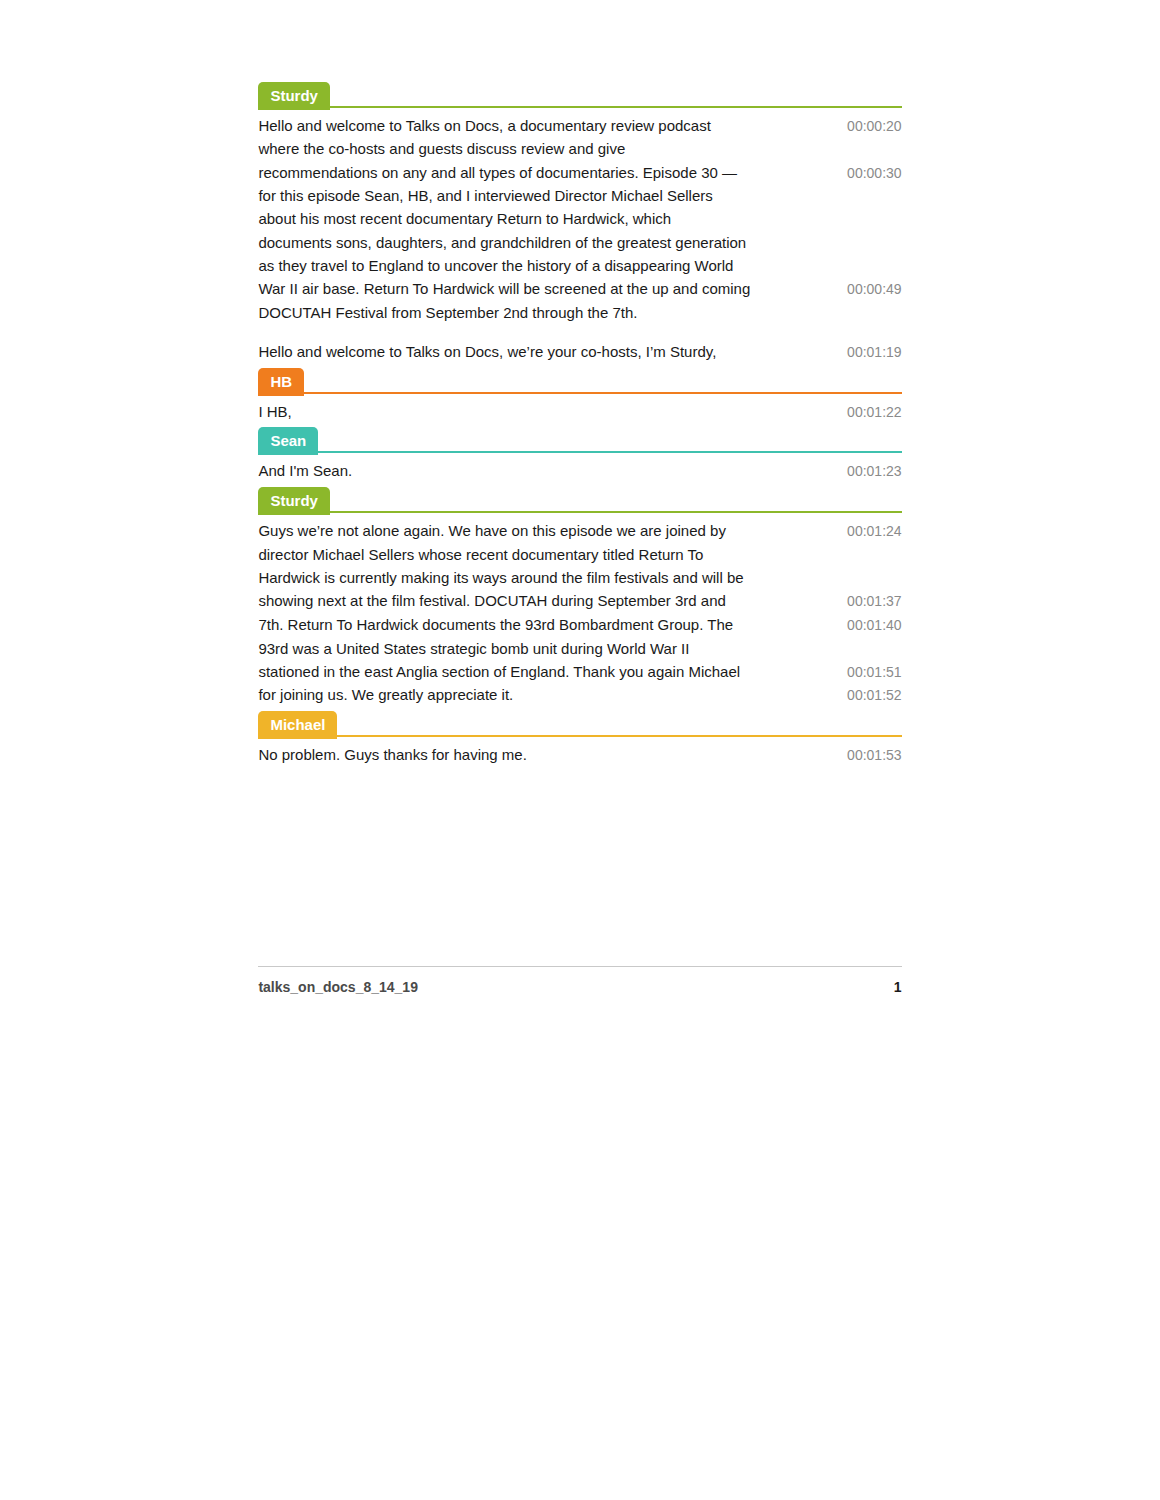Sturdy
Hello and welcome to Talks on Docs, a documentary review podcast
00:00:20
where the co-hosts and guests discuss review and give
recommendations on any and all types of documentaries. Episode 30 —
00:00:30
for this episode Sean, HB, and I interviewed Director Michael Sellers
about his most recent documentary Return to Hardwick, which
documents sons, daughters, and grandchildren of the greatest generation
as they travel to England to uncover the history of a disappearing World
War II air base. Return To Hardwick will be screened at the up and coming
00:00:49
DOCUTAH Festival from September 2nd through the 7th.
Hello and welcome to Talks on Docs, we’re your co-hosts, I’m Sturdy,
00:01:19
HB
I HB,
00:01:22
Sean
And I'm Sean.
00:01:23
Sturdy
Guys we’re not alone again. We have on this episode we are joined by
00:01:24
director Michael Sellers whose recent documentary titled Return To
Hardwick is currently making its ways around the film festivals and will be
showing next at the film festival. DOCUTAH during September 3rd and
00:01:37
7th. Return To Hardwick documents the 93rd Bombardment Group. The
00:01:40
93rd was a United States strategic bomb unit during World War II
stationed in the east Anglia section of England. Thank you again Michael
00:01:51
for joining us. We greatly appreciate it.
00:01:52
Michael
No problem. Guys thanks for having me.
00:01:53
talks_on_docs_8_14_19
1